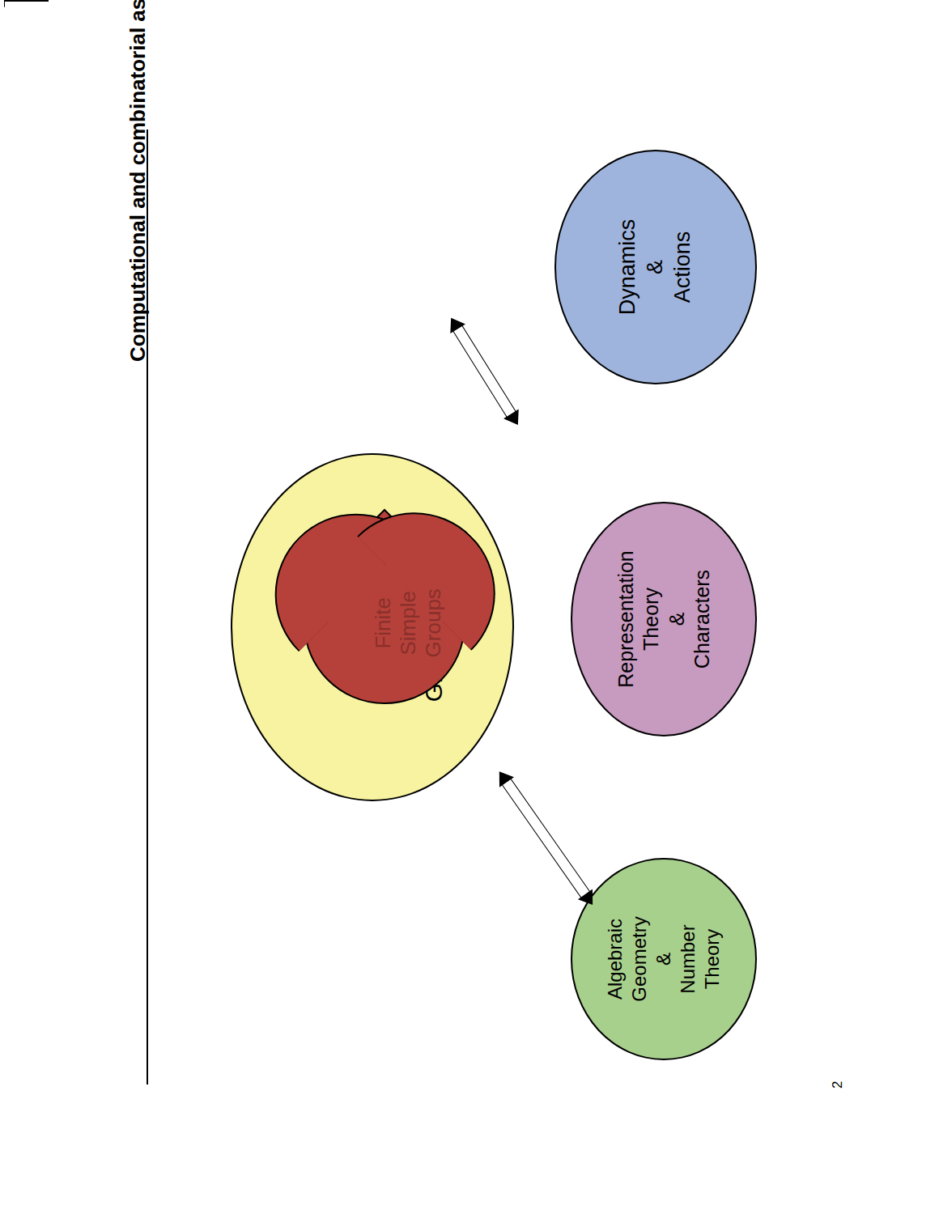Computational and combinatorial aspects of finite simple groups
Group Theory
Finite
Simple
Groups
Dynamics
&
Actions
Representation
Theory
&
Characters
Algebraic
Geometry
&
Number
Theory
2